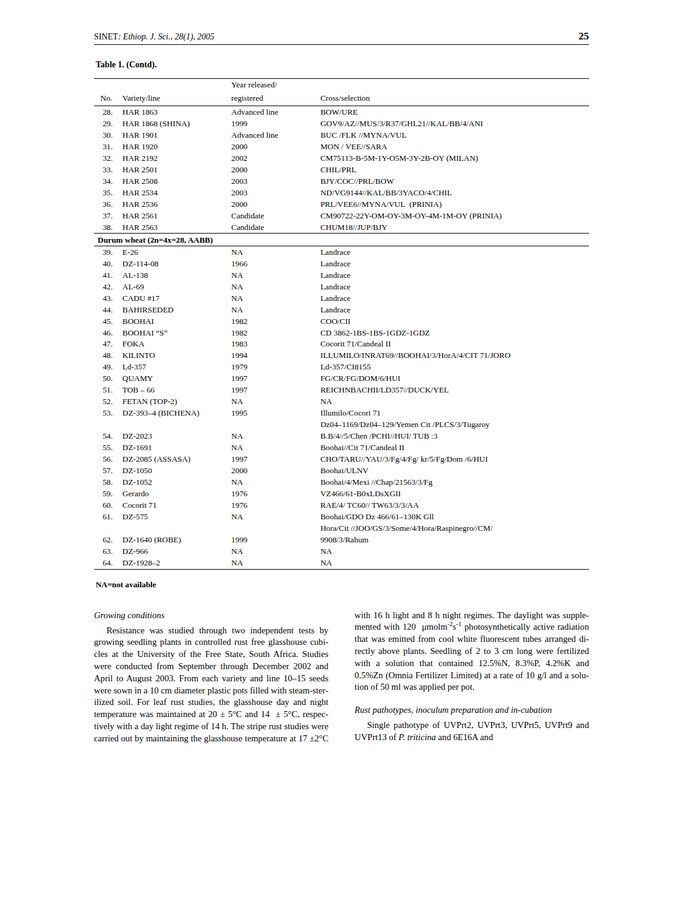SINET: Ethiop. J. Sci., 28(1), 2005
25
Table 1. (Contd).
| | | Year released/ | |
| --- | --- | --- | --- |
| No. | Variety/line | registered | Cross/selection |
| 28. | HAR 1863 | Advanced line | BOW/URE |
| 29. | HAR 1868 (SHINA) | 1999 | GOV9/AZ//MUS/3/R37/GHL21//KAL/BB/4/ANI |
| 30. | HAR 1901 | Advanced line | BUC /FLK //MYNA/VUL |
| 31. | HAR 1920 | 2000 | MON / VEE//SARA |
| 32. | HAR 2192 | 2002 | CM75113-B-5M-1Y-O5M-3Y-2B-OY (MILAN) |
| 33. | HAR 2501 | 2000 | CHIL/PRL |
| 34. | HAR 2508 | 2003 | BJY/COC//PRL/BOW |
| 35. | HAR 2534 | 2003 | ND/VG9144//KAL/BB/3YACO/4/CHIL |
| 36. | HAR 2536 | 2000 | PRL/VEE6//MYNA/VUL (PRINIA) |
| 37. | HAR 2561 | Candidate | CM90722-22Y-OM-OY-3M-OY-4M-1M-OY (PRINIA) |
| 38. | HAR 2563 | Candidate | CHUM18//JUP/BJY |
| Durum wheat (2n=4x=28, AABB) |
| 39. | E-26 | NA | Landrace |
| 40. | DZ-114-08 | 1966 | Landrace |
| 41. | AL-138 | NA | Landrace |
| 42. | AL-69 | NA | Landrace |
| 43. | CADU #17 | NA | Landrace |
| 44. | BAHIRSEDED | NA | Landrace |
| 45. | BOOHAI | 1982 | COO/CII |
| 46. | BOOHAI “S” | 1982 | CD 3862-1BS-1BS-1GDZ-1GDZ |
| 47. | FOKA | 1983 | Cocorit 71/Candeal II |
| 48. | KILINTO | 1994 | ILLUMILO/INRAT69//BOOHAI/3/HorA/4/CIT 71/JORO |
| 49. | Ld-357 | 1979 | Ld-357/CI8155 |
| 50. | QUAMY | 1997 | FG/CR/FG/DOM/6/HUI |
| 51. | TOB – 66 | 1997 | REICHNBACHII/LD357//DUCK/YEL |
| 52. | FETAN (TOP-2) | NA | NA |
| 53. | DZ-393–4 (BICHENA) | 1995 | Illumilo/Cocori 71 |
| | | | Dz04–1169/Dz04–129/Yemen Cit /PLCS/3/Tugaroy |
| 54. | DZ-2023 | NA | B.B/4//5/Chen /PCHI//HUI/ TUB :3 |
| 55. | DZ-1691 | NA | Boohai//Cit 71/Candeal II |
| 56. | DZ-2085 (ASSASA) | 1997 | CHO/TARU//YAU/3/Fg/4/Fg/ kr/5/Fg/Dom /6/HUI |
| 57. | DZ-1050 | 2000 | Boohai/ULNV |
| 58. | DZ-1052 | NA | Boohai/4/Mexi //Chap/21563/3/Fg |
| 59. | Gerardo | 1976 | VZ466/61-B0xLDsXGII |
| 60. | Cocorit 71 | 1976 | RAE/4/ TC60// TW63/3/3/AA |
| 61. | DZ-575 | NA | Boohai/GDO Dz 466/61–130K Gll |
| | | | Hora/Cit //JOO/GS/3/Some/4/Hora/Raspinegro//CM/ |
| 62. | DZ-1640 (ROBE) | 1999 | 9908/3/Rahum |
| 63. | DZ-966 | NA | NA |
| 64. | DZ-1928–2 | NA | NA |
NA=not available
Growing conditions
Resistance was studied through two independent tests by growing seedling plants in controlled rust free glasshouse cubicles at the University of the Free State, South Africa. Studies were conducted from September through December 2002 and April to August 2003. From each variety and line 10–15 seeds were sown in a 10 cm diameter plastic pots filled with steam-sterilized soil. For leaf rust studies, the glasshouse day and night temperature was maintained at 20 ± 5°C and 14 ± 5°C, respectively with a day light regime of 14 h. The stripe rust studies were carried out by maintaining the glasshouse temperature at 17 ±2°C with 16 h light and 8 h night regimes. The daylight was supplemented with 120 μmolm-2s-1 photosynthetically active radiation that was emitted from cool white fluorescent tubes arranged directly above plants. Seedling of 2 to 3 cm long were fertilized with a solution that contained 12.5%N, 8.3%P, 4.2%K and 0.5%Zn (Omnia Fertilizer Limited) at a rate of 10 g/l and a solution of 50 ml was applied per pot.
Rust pathotypes, inoculum preparation and in-cubation
Single pathotype of UVPrt2, UVPrt3, UVPrt5, UVPrt9 and UVPrt13 of P. triticina and 6E16A and